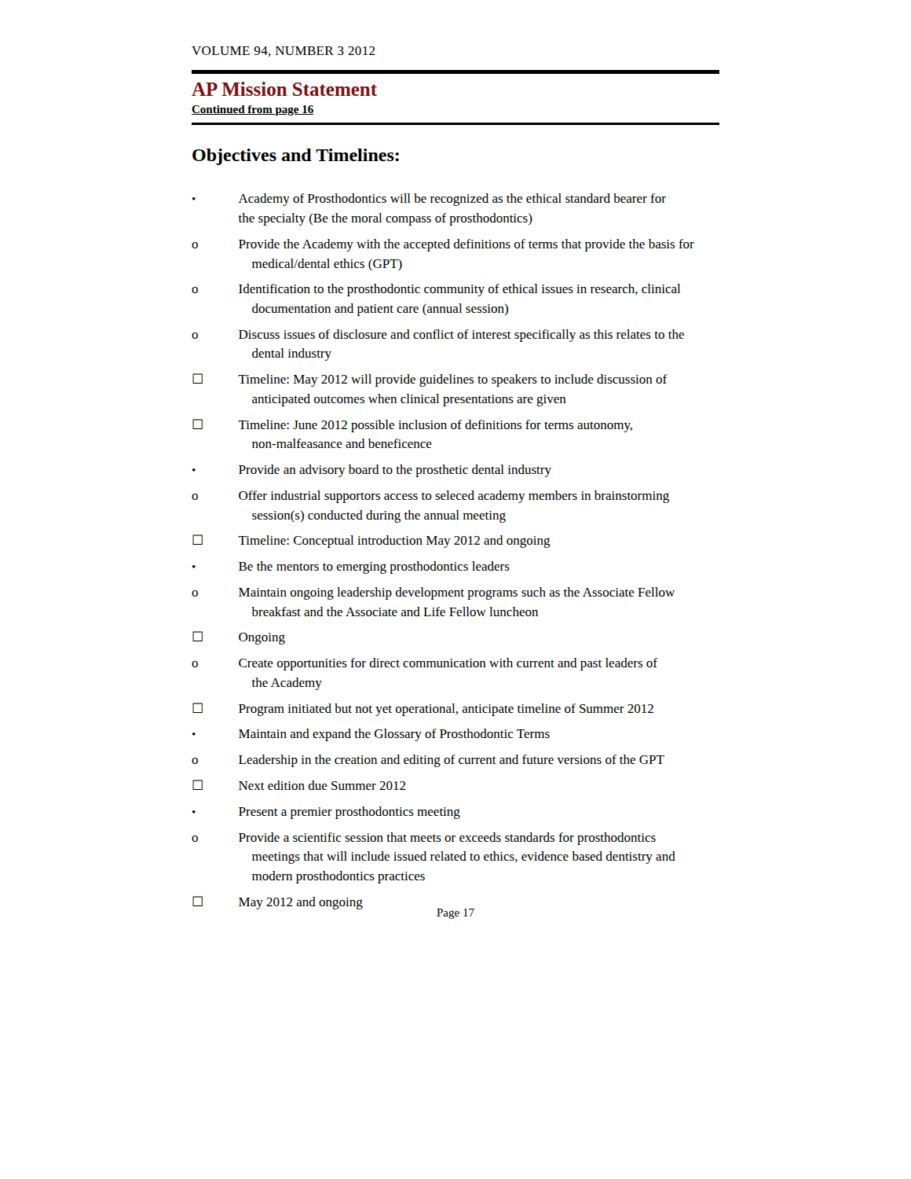VOLUME 94, NUMBER 3 2012
AP Mission Statement
Continued from page 16
Objectives and Timelines:
| • | Academy of Prosthodontics will be recognized as the ethical standard bearer for the specialty (Be the moral compass of prosthodontics) |
| o | Provide the Academy with the accepted definitions of terms that provide the basis for medical/dental ethics (GPT) |
| o | Identification to the prosthodontic community of ethical issues in research, clinical documentation and patient care (annual session) |
| o | Discuss issues of disclosure and conflict of interest specifically as this relates to the dental industry |
| ☐ | Timeline: May 2012 will provide guidelines to speakers to include discussion of anticipated outcomes when clinical presentations are given |
| ☐ | Timeline: June 2012 possible inclusion of definitions for terms autonomy, non-malfeasance and beneficence |
| • | Provide an advisory board to the prosthetic dental industry |
| o | Offer industrial supportors access to seleced academy members in brainstorming session(s) conducted during the annual meeting |
| ☐ | Timeline: Conceptual introduction May 2012 and ongoing |
| • | Be the mentors to emerging prosthodontics leaders |
| o | Maintain ongoing leadership development programs such as the Associate Fellow breakfast and the Associate and Life Fellow luncheon |
| ☐ | Ongoing |
| o | Create opportunities for direct communication with current and past leaders of the Academy |
| ☐ | Program initiated but not yet operational, anticipate timeline of Summer 2012 |
| • | Maintain and expand the Glossary of Prosthodontic Terms |
| o | Leadership in the creation and editing of current and future versions of the GPT |
| ☐ | Next edition due Summer 2012 |
| • | Present a premier prosthodontics meeting |
| o | Provide a scientific session that meets or exceeds standards for prosthodontics meetings that will include issued related to ethics, evidence based dentistry and modern prosthodontics practices |
| ☐ | May 2012 and ongoing |
Page 17